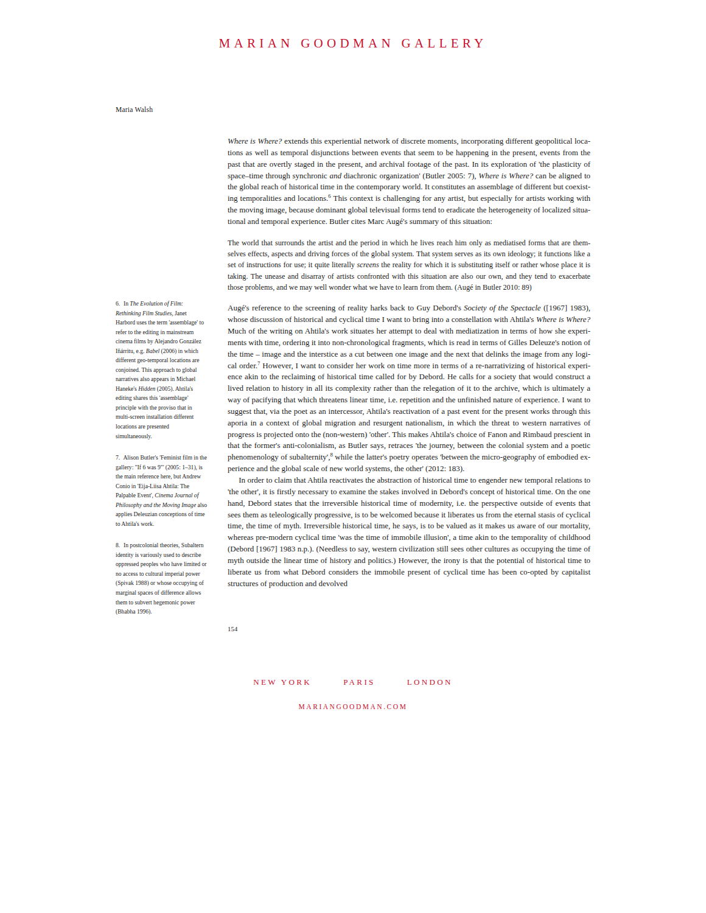Marian Goodman Gallery
Maria Walsh
6. In The Evolution of Film: Rethinking Film Studies, Janet Harbord uses the term 'assemblage' to refer to the editing in mainstream cinema films by Alejandro González Iñárritu, e.g. Babel (2006) in which different geo-temporal locations are conjoined. This approach to global narratives also appears in Michael Haneke's Hidden (2005). Ahtila's editing shares this 'assemblage' principle with the proviso that in multi-screen installation different locations are presented simultaneously.
7. Alison Butler's 'Feminist film in the gallery: "If 6 was 9"' (2005: 1–31), is the main reference here, but Andrew Conio in 'Eija-Liisa Ahtila: The Palpable Event', Cinema Journal of Philosophy and the Moving Image also applies Deleuzian conceptions of time to Ahtila's work.
8. In postcolonial theories, Subaltern identity is variously used to describe oppressed peoples who have limited or no access to cultural imperial power (Spivak 1988) or whose occupying of marginal spaces of difference allows them to subvert hegemonic power (Bhabha 1996).
Where is Where? extends this experiential network of discrete moments, incorporating different geopolitical locations as well as temporal disjunctions between events that seem to be happening in the present, events from the past that are overtly staged in the present, and archival footage of the past. In its exploration of 'the plasticity of space–time through synchronic and diachronic organization' (Butler 2005: 7), Where is Where? can be aligned to the global reach of historical time in the contemporary world. It constitutes an assemblage of different but coexisting temporalities and locations.6 This context is challenging for any artist, but especially for artists working with the moving image, because dominant global televisual forms tend to eradicate the heterogeneity of localized situational and temporal experience. Butler cites Marc Augé's summary of this situation:
The world that surrounds the artist and the period in which he lives reach him only as mediatised forms that are themselves effects, aspects and driving forces of the global system. That system serves as its own ideology; it functions like a set of instructions for use; it quite literally screens the reality for which it is substituting itself or rather whose place it is taking. The unease and disarray of artists confronted with this situation are also our own, and they tend to exacerbate those problems, and we may well wonder what we have to learn from them. (Augé in Butler 2010: 89)
Augé's reference to the screening of reality harks back to Guy Debord's Society of the Spectacle ([1967] 1983), whose discussion of historical and cyclical time I want to bring into a constellation with Ahtila's Where is Where? Much of the writing on Ahtila's work situates her attempt to deal with mediatization in terms of how she experiments with time, ordering it into non-chronological fragments, which is read in terms of Gilles Deleuze's notion of the time – image and the interstice as a cut between one image and the next that delinks the image from any logical order.7 However, I want to consider her work on time more in terms of a re-narrativizing of historical experience akin to the reclaiming of historical time called for by Debord. He calls for a society that would construct a lived relation to history in all its complexity rather than the relegation of it to the archive, which is ultimately a way of pacifying that which threatens linear time, i.e. repetition and the unfinished nature of experience. I want to suggest that, via the poet as an intercessor, Ahtila's reactivation of a past event for the present works through this aporia in a context of global migration and resurgent nationalism, in which the threat to western narratives of progress is projected onto the (non-western) 'other'. This makes Ahtila's choice of Fanon and Rimbaud prescient in that the former's anti-colonialism, as Butler says, retraces 'the journey, between the colonial system and a poetic phenomenology of subalternity',8 while the latter's poetry operates 'between the micro-geography of embodied experience and the global scale of new world systems, the other' (2012: 183).
In order to claim that Ahtila reactivates the abstraction of historical time to engender new temporal relations to 'the other', it is firstly necessary to examine the stakes involved in Debord's concept of historical time. On the one hand, Debord states that the irreversible historical time of modernity, i.e. the perspective outside of events that sees them as teleologically progressive, is to be welcomed because it liberates us from the eternal stasis of cyclical time, the time of myth. Irreversible historical time, he says, is to be valued as it makes us aware of our mortality, whereas pre-modern cyclical time 'was the time of immobile illusion', a time akin to the temporality of childhood (Debord [1967] 1983 n.p.). (Needless to say, western civilization still sees other cultures as occupying the time of myth outside the linear time of history and politics.) However, the irony is that the potential of historical time to liberate us from what Debord considers the immobile present of cyclical time has been co-opted by capitalist structures of production and devolved
154
New York Paris London
mariangoodman.com